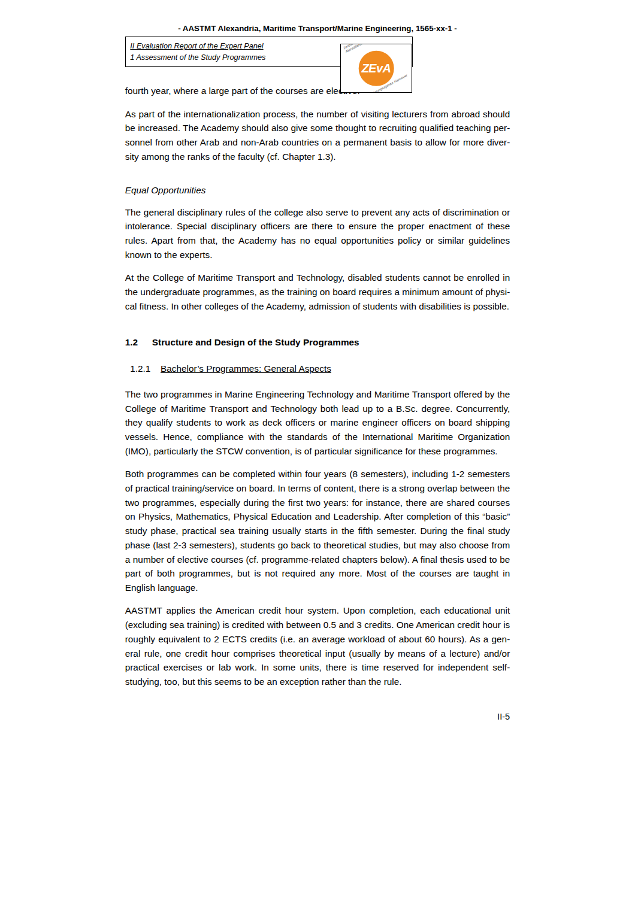- AASTMT Alexandria, Maritime Transport/Marine Engineering, 1565-xx-1 -
II Evaluation Report of the Expert Panel 1 Assessment of the Study Programmes
Zentrale Evaluations- und
Akkreditierungsagentur Hannover
ZEvA
Akkreditierungsagentur Hannover
fourth year, where a large part of the courses are elective.
As part of the internationalization process, the number of visiting lecturers from abroad should be increased. The Academy should also give some thought to recruiting qualified teaching personnel from other Arab and non-Arab countries on a permanent basis to allow for more diversity among the ranks of the faculty (cf. Chapter 1.3).
Equal Opportunities
The general disciplinary rules of the college also serve to prevent any acts of discrimination or intolerance. Special disciplinary officers are there to ensure the proper enactment of these rules. Apart from that, the Academy has no equal opportunities policy or similar guidelines known to the experts.
At the College of Maritime Transport and Technology, disabled students cannot be enrolled in the undergraduate programmes, as the training on board requires a minimum amount of physical fitness. In other colleges of the Academy, admission of students with disabilities is possible.
1.2 Structure and Design of the Study Programmes
1.2.1 Bachelor’s Programmes: General Aspects
The two programmes in Marine Engineering Technology and Maritime Transport offered by the College of Maritime Transport and Technology both lead up to a B.Sc. degree. Concurrently, they qualify students to work as deck officers or marine engineer officers on board shipping vessels. Hence, compliance with the standards of the International Maritime Organization (IMO), particularly the STCW convention, is of particular significance for these programmes.
Both programmes can be completed within four years (8 semesters), including 1-2 semesters of practical training/service on board. In terms of content, there is a strong overlap between the two programmes, especially during the first two years: for instance, there are shared courses on Physics, Mathematics, Physical Education and Leadership. After completion of this “basic” study phase, practical sea training usually starts in the fifth semester. During the final study phase (last 2-3 semesters), students go back to theoretical studies, but may also choose from a number of elective courses (cf. programme-related chapters below). A final thesis used to be part of both programmes, but is not required any more. Most of the courses are taught in English language.
AASTMT applies the American credit hour system. Upon completion, each educational unit (excluding sea training) is credited with between 0.5 and 3 credits. One American credit hour is roughly equivalent to 2 ECTS credits (i.e. an average workload of about 60 hours). As a general rule, one credit hour comprises theoretical input (usually by means of a lecture) and/or practical exercises or lab work. In some units, there is time reserved for independent self-studying, too, but this seems to be an exception rather than the rule.
II-5